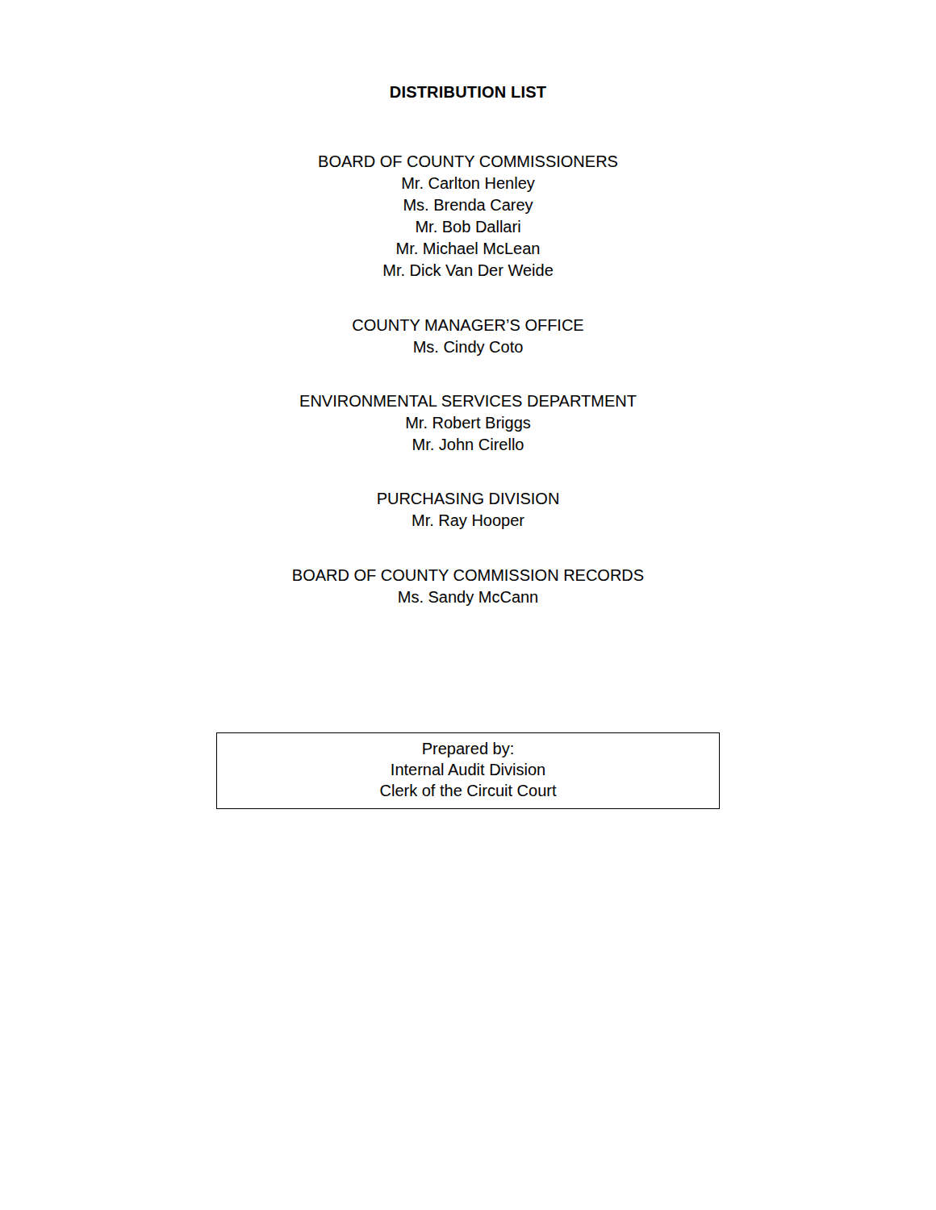DISTRIBUTION LIST
BOARD OF COUNTY COMMISSIONERS
Mr. Carlton Henley
Ms. Brenda Carey
Mr. Bob Dallari
Mr. Michael McLean
Mr. Dick Van Der Weide
COUNTY MANAGER’S OFFICE
Ms. Cindy Coto
ENVIRONMENTAL SERVICES DEPARTMENT
Mr. Robert Briggs
Mr. John Cirello
PURCHASING DIVISION
Mr. Ray Hooper
BOARD OF COUNTY COMMISSION RECORDS
Ms. Sandy McCann
Prepared by:
Internal Audit Division
Clerk of the Circuit Court